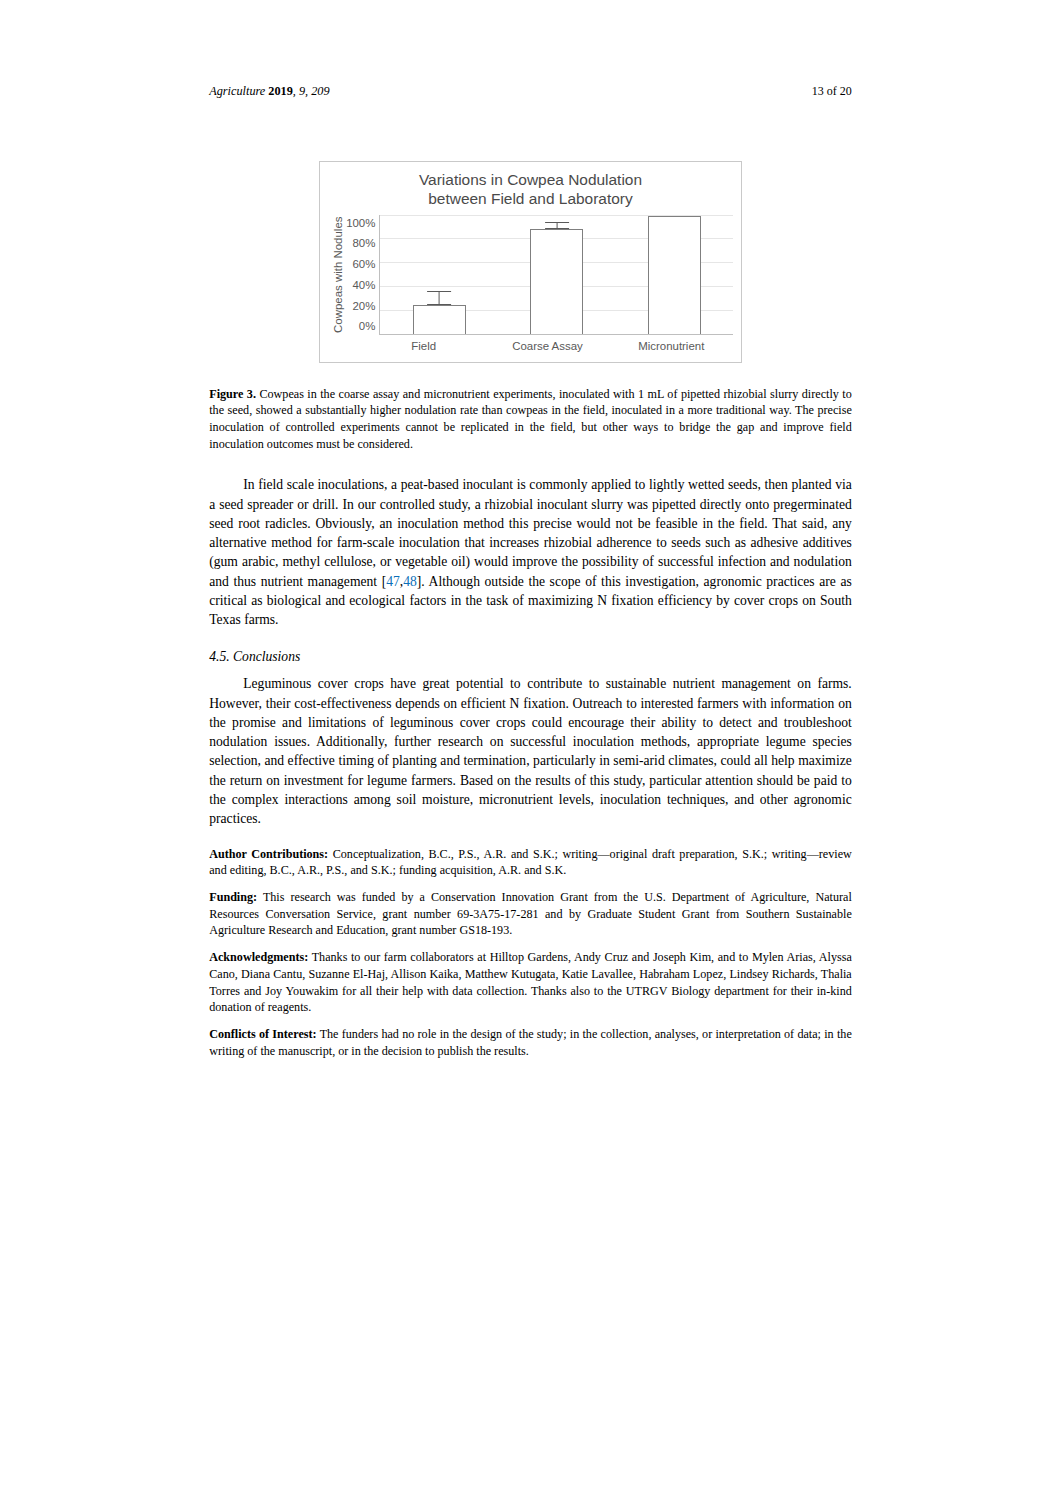Agriculture 2019, 9, 209
13 of 20
Variations in Cowpea Nodulation
between Field and Laboratory
Cowpeas with Nodules
100%
80%
60%
40%
20%
0%
Field Coarse Assay Micronutrient
Figure 3. Cowpeas in the coarse assay and micronutrient experiments, inoculated with 1 mL of pipetted rhizobial slurry directly to the seed, showed a substantially higher nodulation rate than cowpeas in the field, inoculated in a more traditional way. The precise inoculation of controlled experiments cannot be replicated in the field, but other ways to bridge the gap and improve field inoculation outcomes must be considered.
In field scale inoculations, a peat-based inoculant is commonly applied to lightly wetted seeds, then planted via a seed spreader or drill. In our controlled study, a rhizobial inoculant slurry was pipetted directly onto pregerminated seed root radicles. Obviously, an inoculation method this precise would not be feasible in the field. That said, any alternative method for farm-scale inoculation that increases rhizobial adherence to seeds such as adhesive additives (gum arabic, methyl cellulose, or vegetable oil) would improve the possibility of successful infection and nodulation and thus nutrient management [47,48]. Although outside the scope of this investigation, agronomic practices are as critical as biological and ecological factors in the task of maximizing N fixation efficiency by cover crops on South Texas farms.
4.5. Conclusions
Leguminous cover crops have great potential to contribute to sustainable nutrient management on farms. However, their cost-effectiveness depends on efficient N fixation. Outreach to interested farmers with information on the promise and limitations of leguminous cover crops could encourage their ability to detect and troubleshoot nodulation issues. Additionally, further research on successful inoculation methods, appropriate legume species selection, and effective timing of planting and termination, particularly in semi-arid climates, could all help maximize the return on investment for legume farmers. Based on the results of this study, particular attention should be paid to the complex interactions among soil moisture, micronutrient levels, inoculation techniques, and other agronomic practices.
Author Contributions: Conceptualization, B.C., P.S., A.R. and S.K.; writing—original draft preparation, S.K.; writing—review and editing, B.C., A.R., P.S., and S.K.; funding acquisition, A.R. and S.K.
Funding: This research was funded by a Conservation Innovation Grant from the U.S. Department of Agriculture, Natural Resources Conversation Service, grant number 69-3A75-17-281 and by Graduate Student Grant from Southern Sustainable Agriculture Research and Education, grant number GS18-193.
Acknowledgments: Thanks to our farm collaborators at Hilltop Gardens, Andy Cruz and Joseph Kim, and to Mylen Arias, Alyssa Cano, Diana Cantu, Suzanne El-Haj, Allison Kaika, Matthew Kutugata, Katie Lavallee, Habraham Lopez, Lindsey Richards, Thalia Torres and Joy Youwakim for all their help with data collection. Thanks also to the UTRGV Biology department for their in-kind donation of reagents.
Conflicts of Interest: The funders had no role in the design of the study; in the collection, analyses, or interpretation of data; in the writing of the manuscript, or in the decision to publish the results.